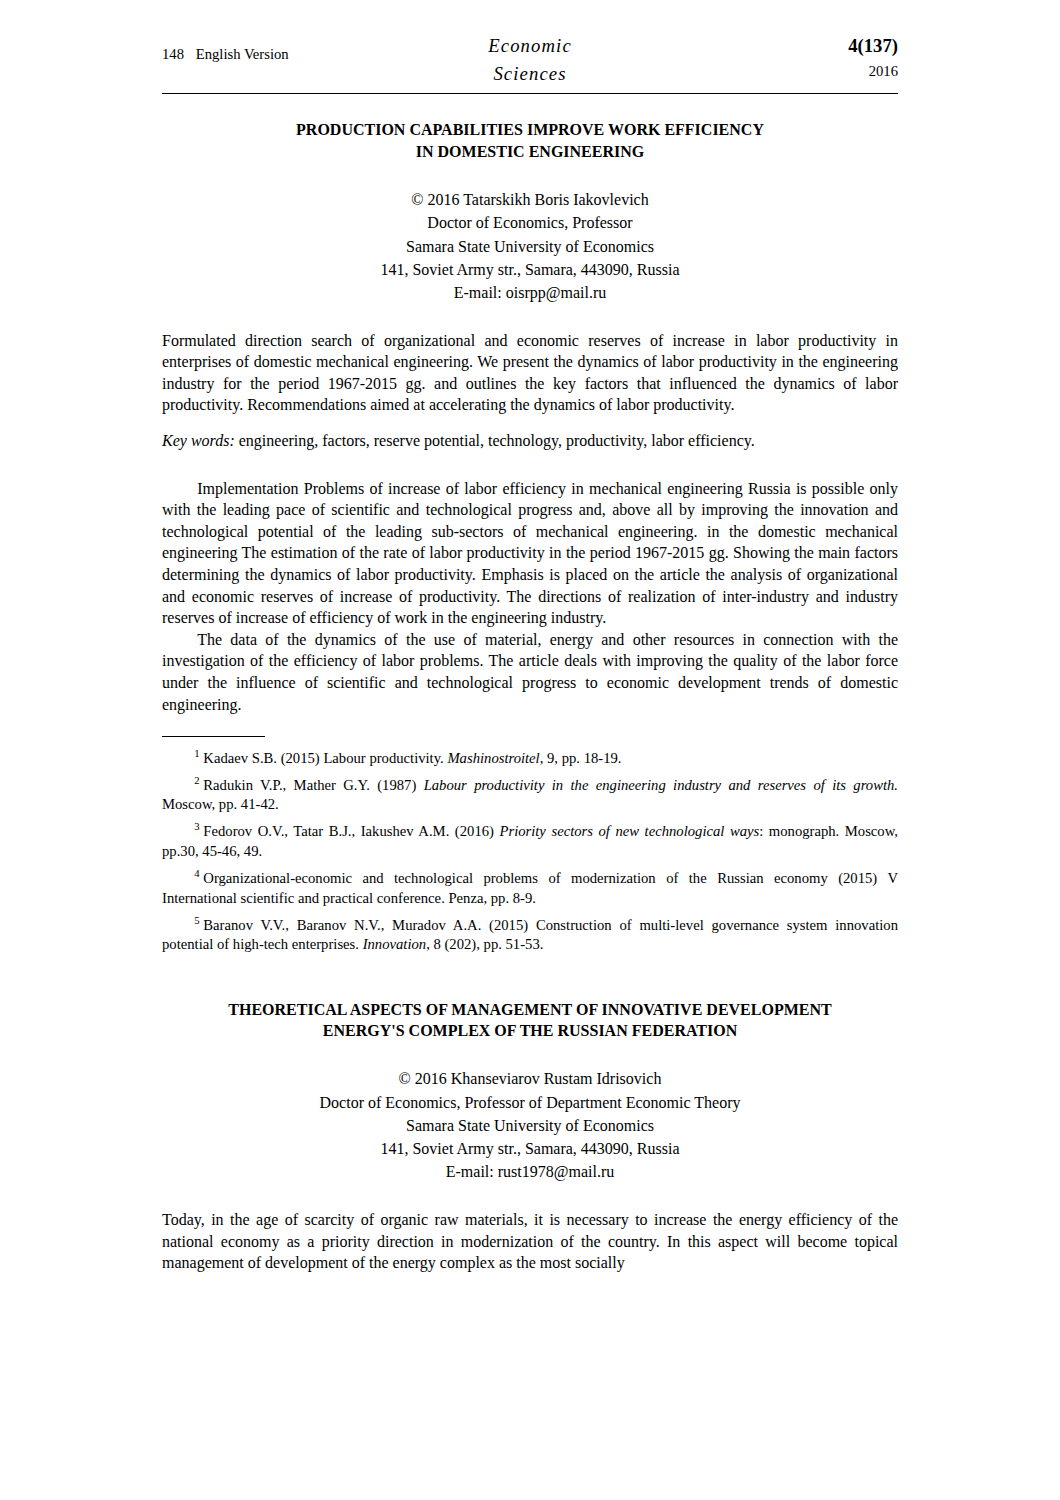148 English Version
Economic
Sciences
4(137)
2016
Production capabilities improve work efficiency
in domestic engineering
© 2016 Tatarskikh Boris Iakovlevich
Doctor of Economics, Professor
Samara State University of Economics
141, Soviet Army str., Samara, 443090, Russia
E-mail: oisrpp@mail.ru
Formulated direction search of organizational and economic reserves of increase in labor productivity in enterprises of domestic mechanical engineering. We present the dynamics of labor productivity in the engineering industry for the period 1967-2015 gg. and outlines the key factors that influenced the dynamics of labor productivity. Recommendations aimed at accelerating the dynamics of labor productivity.
Key words: engineering, factors, reserve potential, technology, productivity, labor efficiency.
Implementation Problems of increase of labor efficiency in mechanical engineering Russia is possible only with the leading pace of scientific and technological progress and, above all by improving the innovation and technological potential of the leading sub-sectors of mechanical engineering. in the domestic mechanical engineering The estimation of the rate of labor productivity in the period 1967-2015 gg. Showing the main factors determining the dynamics of labor productivity. Emphasis is placed on the article the analysis of organizational and economic reserves of increase of productivity. The directions of realization of inter-industry and industry reserves of increase of efficiency of work in the engineering industry.
The data of the dynamics of the use of material, energy and other resources in connection with the investigation of the efficiency of labor problems. The article deals with improving the quality of the labor force under the influence of scientific and technological progress to economic development trends of domestic engineering.
Kadaev S.B. (2015) Labour productivity. Mashinostroitel, 9, pp. 18-19.
Radukin V.P., Mather G.Y. (1987) Labour productivity in the engineering industry and reserves of its growth. Moscow, pp. 41-42.
Fedorov O.V., Tatar B.J., Iakushev A.M. (2016) Priority sectors of new technological ways: monograph. Moscow, pp.30, 45-46, 49.
Organizational-economic and technological problems of modernization of the Russian economy (2015) V International scientific and practical conference. Penza, pp. 8-9.
Baranov V.V., Baranov N.V., Muradov A.A. (2015) Construction of multi-level governance system innovation potential of high-tech enterprises. Innovation, 8 (202), pp. 51-53.
Theoretical aspects of management of innovative development
energy's complex of the Russian Federation
© 2016 Khanseviarov Rustam Idrisovich
Doctor of Economics, Professor of Department Economic Theory
Samara State University of Economics
141, Soviet Army str., Samara, 443090, Russia
E-mail: rust1978@mail.ru
Today, in the age of scarcity of organic raw materials, it is necessary to increase the energy efficiency of the national economy as a priority direction in modernization of the country. In this aspect will become topical management of development of the energy complex as the most socially